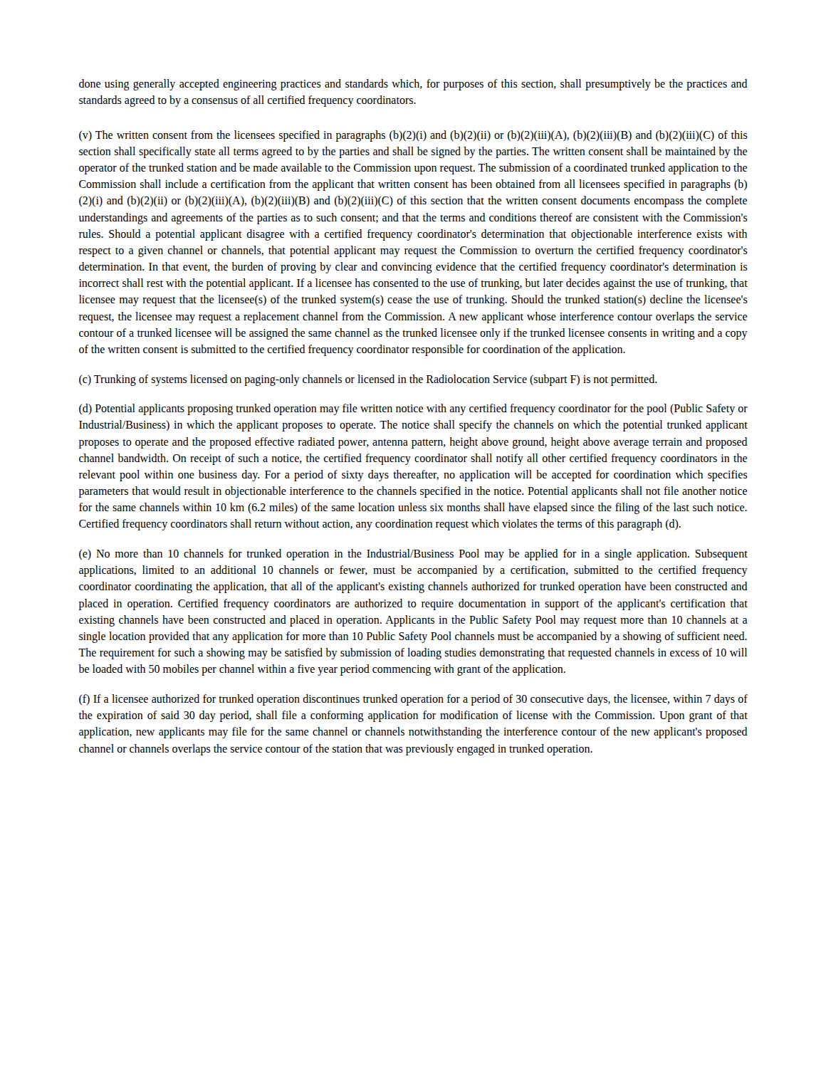done using generally accepted engineering practices and standards which, for purposes of this section, shall presumptively be the practices and standards agreed to by a consensus of all certified frequency coordinators.
(v) The written consent from the licensees specified in paragraphs (b)(2)(i) and (b)(2)(ii) or (b)(2)(iii)(A), (b)(2)(iii)(B) and (b)(2)(iii)(C) of this section shall specifically state all terms agreed to by the parties and shall be signed by the parties. The written consent shall be maintained by the operator of the trunked station and be made available to the Commission upon request. The submission of a coordinated trunked application to the Commission shall include a certification from the applicant that written consent has been obtained from all licensees specified in paragraphs (b)(2)(i) and (b)(2)(ii) or (b)(2)(iii)(A), (b)(2)(iii)(B) and (b)(2)(iii)(C) of this section that the written consent documents encompass the complete understandings and agreements of the parties as to such consent; and that the terms and conditions thereof are consistent with the Commission's rules. Should a potential applicant disagree with a certified frequency coordinator's determination that objectionable interference exists with respect to a given channel or channels, that potential applicant may request the Commission to overturn the certified frequency coordinator's determination. In that event, the burden of proving by clear and convincing evidence that the certified frequency coordinator's determination is incorrect shall rest with the potential applicant. If a licensee has consented to the use of trunking, but later decides against the use of trunking, that licensee may request that the licensee(s) of the trunked system(s) cease the use of trunking. Should the trunked station(s) decline the licensee's request, the licensee may request a replacement channel from the Commission. A new applicant whose interference contour overlaps the service contour of a trunked licensee will be assigned the same channel as the trunked licensee only if the trunked licensee consents in writing and a copy of the written consent is submitted to the certified frequency coordinator responsible for coordination of the application.
(c) Trunking of systems licensed on paging-only channels or licensed in the Radiolocation Service (subpart F) is not permitted.
(d) Potential applicants proposing trunked operation may file written notice with any certified frequency coordinator for the pool (Public Safety or Industrial/Business) in which the applicant proposes to operate. The notice shall specify the channels on which the potential trunked applicant proposes to operate and the proposed effective radiated power, antenna pattern, height above ground, height above average terrain and proposed channel bandwidth. On receipt of such a notice, the certified frequency coordinator shall notify all other certified frequency coordinators in the relevant pool within one business day. For a period of sixty days thereafter, no application will be accepted for coordination which specifies parameters that would result in objectionable interference to the channels specified in the notice. Potential applicants shall not file another notice for the same channels within 10 km (6.2 miles) of the same location unless six months shall have elapsed since the filing of the last such notice. Certified frequency coordinators shall return without action, any coordination request which violates the terms of this paragraph (d).
(e) No more than 10 channels for trunked operation in the Industrial/Business Pool may be applied for in a single application. Subsequent applications, limited to an additional 10 channels or fewer, must be accompanied by a certification, submitted to the certified frequency coordinator coordinating the application, that all of the applicant's existing channels authorized for trunked operation have been constructed and placed in operation. Certified frequency coordinators are authorized to require documentation in support of the applicant's certification that existing channels have been constructed and placed in operation. Applicants in the Public Safety Pool may request more than 10 channels at a single location provided that any application for more than 10 Public Safety Pool channels must be accompanied by a showing of sufficient need. The requirement for such a showing may be satisfied by submission of loading studies demonstrating that requested channels in excess of 10 will be loaded with 50 mobiles per channel within a five year period commencing with grant of the application.
(f) If a licensee authorized for trunked operation discontinues trunked operation for a period of 30 consecutive days, the licensee, within 7 days of the expiration of said 30 day period, shall file a conforming application for modification of license with the Commission. Upon grant of that application, new applicants may file for the same channel or channels notwithstanding the interference contour of the new applicant's proposed channel or channels overlaps the service contour of the station that was previously engaged in trunked operation.